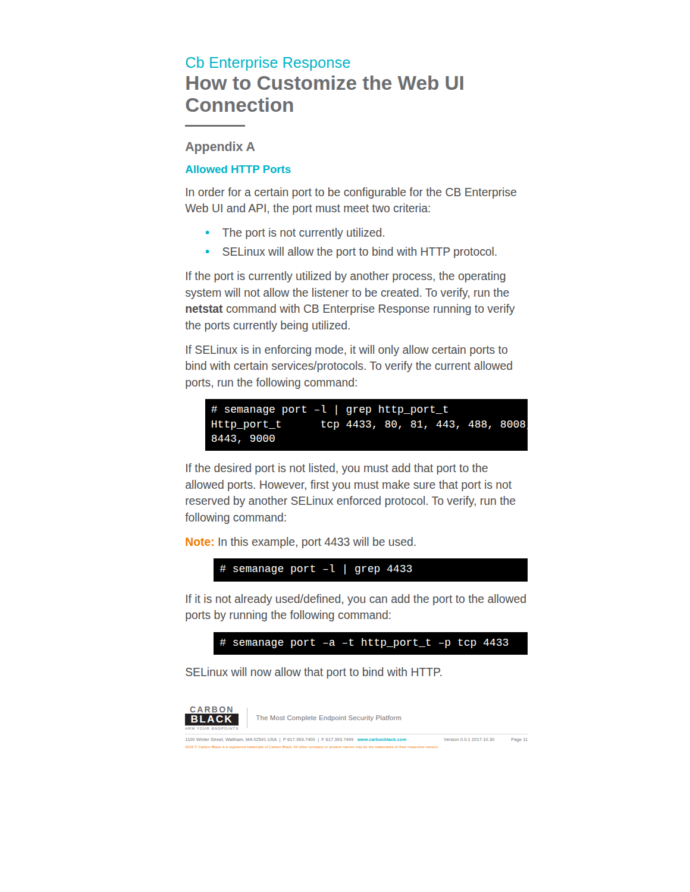Cb Enterprise Response
How to Customize the Web UI Connection
Appendix A
Allowed HTTP Ports
In order for a certain port to be configurable for the CB Enterprise Web UI and API, the port must meet two criteria:
The port is not currently utilized.
SELinux will allow the port to bind with HTTP protocol.
If the port is currently utilized by another process, the operating system will not allow the listener to be created. To verify, run the netstat command with CB Enterprise Response running to verify the ports currently being utilized.
If SELinux is in enforcing mode, it will only allow certain ports to bind with certain services/protocols. To verify the current allowed ports, run the following command:
# semanage port –l | grep http_port_t Http_port_t tcp 4433, 80, 81, 443, 488, 8008, 8009, 8443, 9000
If the desired port is not listed, you must add that port to the allowed ports. However, first you must make sure that port is not reserved by another SELinux enforced protocol. To verify, run the following command:
Note: In this example, port 4433 will be used.
# semanage port –l | grep 4433
If it is not already used/defined, you can add the port to the allowed ports by running the following command:
# semanage port –a –t http_port_t –p tcp 4433
SELinux will now allow that port to bind with HTTP.
CARBON BLACK ARM YOUR ENDPOINTS The Most Complete Endpoint Security Platform
1100 Winter Street, Waltham, MA 02541 USA | P 617.393.7400 | F 617.393.7499 www.carbonblack.com Version 0.0.1 2017.10.30 Page 11
2016 © Carbon Black is a registered trademark of Carbon Black. All other company or product names may be the trademarks of their respective owners.